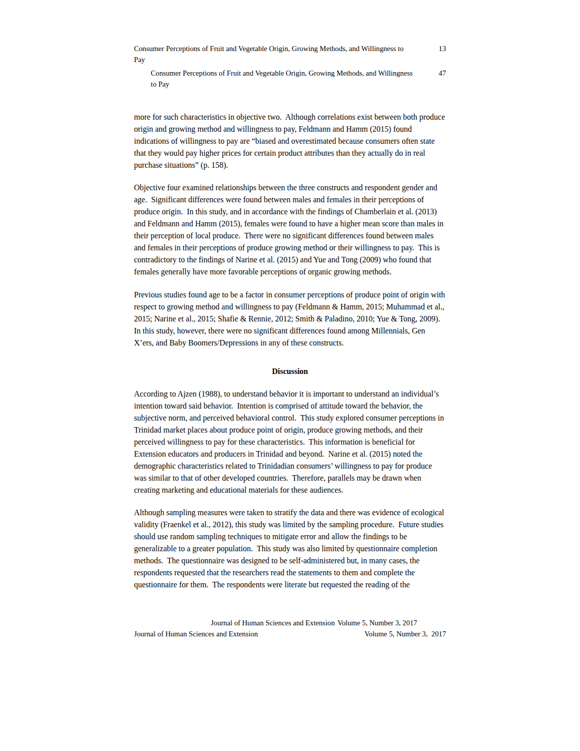Consumer Perceptions of Fruit and Vegetable Origin, Growing Methods, and Willingness to Pay 13
Consumer Perceptions of Fruit and Vegetable Origin, Growing Methods, and Willingness to Pay 47
more for such characteristics in objective two. Although correlations exist between both produce origin and growing method and willingness to pay, Feldmann and Hamm (2015) found indications of willingness to pay are “biased and overestimated because consumers often state that they would pay higher prices for certain product attributes than they actually do in real purchase situations” (p. 158).
Objective four examined relationships between the three constructs and respondent gender and age. Significant differences were found between males and females in their perceptions of produce origin. In this study, and in accordance with the findings of Chamberlain et al. (2013) and Feldmann and Hamm (2015), females were found to have a higher mean score than males in their perception of local produce. There were no significant differences found between males and females in their perceptions of produce growing method or their willingness to pay. This is contradictory to the findings of Narine et al. (2015) and Yue and Tong (2009) who found that females generally have more favorable perceptions of organic growing methods.
Previous studies found age to be a factor in consumer perceptions of produce point of origin with respect to growing method and willingness to pay (Feldmann & Hamm, 2015; Muhammad et al., 2015; Narine et al., 2015; Shafie & Rennie, 2012; Smith & Paladino, 2010; Yue & Tong, 2009). In this study, however, there were no significant differences found among Millennials, Gen X’ers, and Baby Boomers/Depressions in any of these constructs.
Discussion
According to Ajzen (1988), to understand behavior it is important to understand an individual’s intention toward said behavior. Intention is comprised of attitude toward the behavior, the subjective norm, and perceived behavioral control. This study explored consumer perceptions in Trinidad market places about produce point of origin, produce growing methods, and their perceived willingness to pay for these characteristics. This information is beneficial for Extension educators and producers in Trinidad and beyond. Narine et al. (2015) noted the demographic characteristics related to Trinidadian consumers’ willingness to pay for produce was similar to that of other developed countries. Therefore, parallels may be drawn when creating marketing and educational materials for these audiences.
Although sampling measures were taken to stratify the data and there was evidence of ecological validity (Fraenkel et al., 2012), this study was limited by the sampling procedure. Future studies should use random sampling techniques to mitigate error and allow the findings to be generalizable to a greater population. This study was also limited by questionnaire completion methods. The questionnaire was designed to be self-administered but, in many cases, the respondents requested that the researchers read the statements to them and complete the questionnaire for them. The respondents were literate but requested the reading of the
Journal of Human Sciences and Extension Volume 5, Number 3, 2017
Journal of Human Sciences and Extension Volume 5, Number 3, 2017